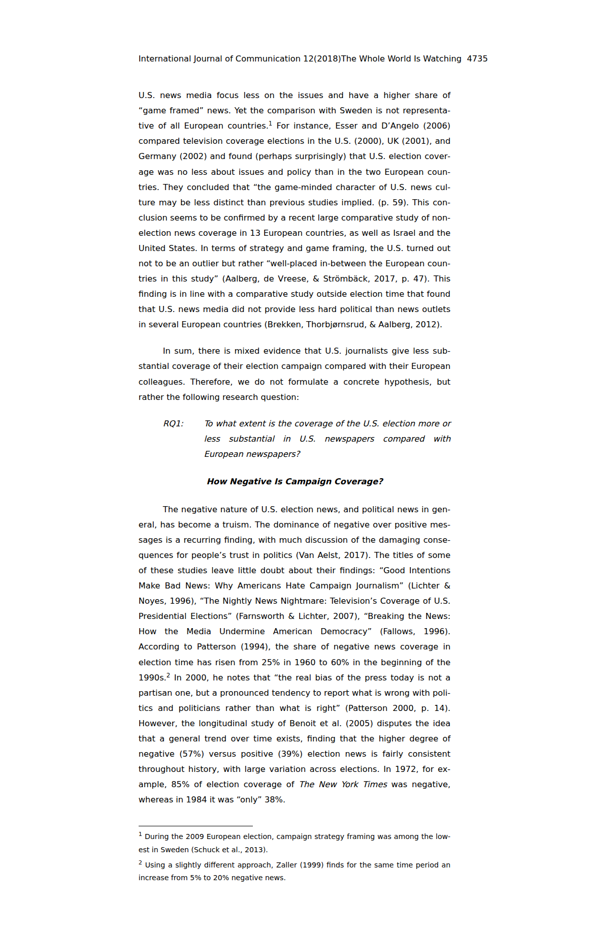International Journal of Communication 12(2018) The Whole World Is Watching 4735
U.S. news media focus less on the issues and have a higher share of “game framed” news. Yet the comparison with Sweden is not representative of all European countries.1 For instance, Esser and D’Angelo (2006) compared television coverage elections in the U.S. (2000), UK (2001), and Germany (2002) and found (perhaps surprisingly) that U.S. election coverage was no less about issues and policy than in the two European countries. They concluded that “the game-minded character of U.S. news culture may be less distinct than previous studies implied. (p. 59). This conclusion seems to be confirmed by a recent large comparative study of nonelection news coverage in 13 European countries, as well as Israel and the United States. In terms of strategy and game framing, the U.S. turned out not to be an outlier but rather “well-placed in-between the European countries in this study” (Aalberg, de Vreese, & Strömbäck, 2017, p. 47). This finding is in line with a comparative study outside election time that found that U.S. news media did not provide less hard political than news outlets in several European countries (Brekken, Thorbjørnsrud, & Aalberg, 2012).
In sum, there is mixed evidence that U.S. journalists give less substantial coverage of their election campaign compared with their European colleagues. Therefore, we do not formulate a concrete hypothesis, but rather the following research question:
RQ1:
To what extent is the coverage of the U.S. election more or less substantial in U.S. newspapers compared with European newspapers?
How Negative Is Campaign Coverage?
The negative nature of U.S. election news, and political news in general, has become a truism. The dominance of negative over positive messages is a recurring finding, with much discussion of the damaging consequences for people’s trust in politics (Van Aelst, 2017). The titles of some of these studies leave little doubt about their findings: “Good Intentions Make Bad News: Why Americans Hate Campaign Journalism” (Lichter & Noyes, 1996), “The Nightly News Nightmare: Television’s Coverage of U.S. Presidential Elections” (Farnsworth & Lichter, 2007), “Breaking the News: How the Media Undermine American Democracy” (Fallows, 1996). According to Patterson (1994), the share of negative news coverage in election time has risen from 25% in 1960 to 60% in the beginning of the 1990s.2 In 2000, he notes that “the real bias of the press today is not a partisan one, but a pronounced tendency to report what is wrong with politics and politicians rather than what is right” (Patterson 2000, p. 14). However, the longitudinal study of Benoit et al. (2005) disputes the idea that a general trend over time exists, finding that the higher degree of negative (57%) versus positive (39%) election news is fairly consistent throughout history, with large variation across elections. In 1972, for example, 85% of election coverage of The New York Times was negative, whereas in 1984 it was “only” 38%.
1 During the 2009 European election, campaign strategy framing was among the lowest in Sweden (Schuck et al., 2013).
2 Using a slightly different approach, Zaller (1999) finds for the same time period an increase from 5% to 20% negative news.